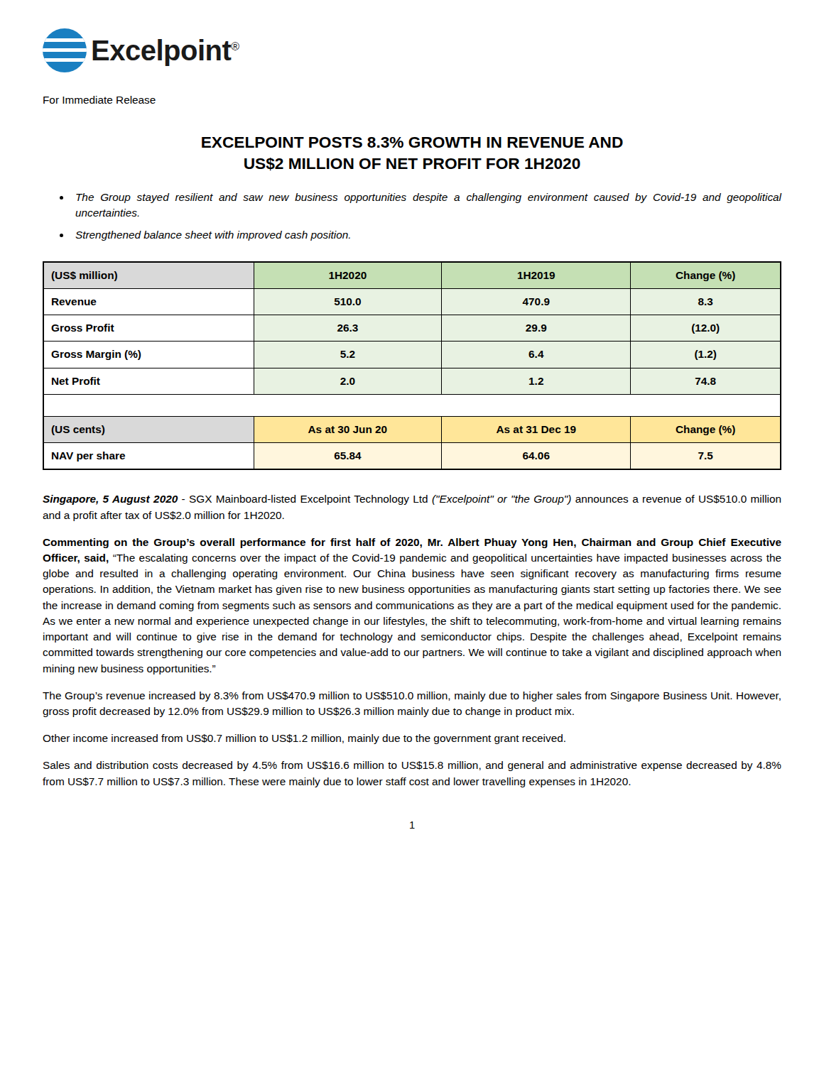Excelpoint®
For Immediate Release
EXCELPOINT POSTS 8.3% GROWTH IN REVENUE AND
US$2 MILLION OF NET PROFIT FOR 1H2020
The Group stayed resilient and saw new business opportunities despite a challenging environment caused by Covid-19 and geopolitical uncertainties.
Strengthened balance sheet with improved cash position.
| (US$ million) | 1H2020 | 1H2019 | Change (%) |
| --- | --- | --- | --- |
| Revenue | 510.0 | 470.9 | 8.3 |
| Gross Profit | 26.3 | 29.9 | (12.0) |
| Gross Margin (%) | 5.2 | 6.4 | (1.2) |
| Net Profit | 2.0 | 1.2 | 74.8 |
| (US cents) | As at 30 Jun 20 | As at 31 Dec 19 | Change (%) |
| NAV per share | 65.84 | 64.06 | 7.5 |
Singapore, 5 August 2020 - SGX Mainboard-listed Excelpoint Technology Ltd ("Excelpoint" or "the Group") announces a revenue of US$510.0 million and a profit after tax of US$2.0 million for 1H2020.
Commenting on the Group’s overall performance for first half of 2020, Mr. Albert Phuay Yong Hen, Chairman and Group Chief Executive Officer, said, “The escalating concerns over the impact of the Covid-19 pandemic and geopolitical uncertainties have impacted businesses across the globe and resulted in a challenging operating environment. Our China business have seen significant recovery as manufacturing firms resume operations. In addition, the Vietnam market has given rise to new business opportunities as manufacturing giants start setting up factories there. We see the increase in demand coming from segments such as sensors and communications as they are a part of the medical equipment used for the pandemic. As we enter a new normal and experience unexpected change in our lifestyles, the shift to telecommuting, work-from-home and virtual learning remains important and will continue to give rise in the demand for technology and semiconductor chips. Despite the challenges ahead, Excelpoint remains committed towards strengthening our core competencies and value-add to our partners. We will continue to take a vigilant and disciplined approach when mining new business opportunities.”
The Group’s revenue increased by 8.3% from US$470.9 million to US$510.0 million, mainly due to higher sales from Singapore Business Unit. However, gross profit decreased by 12.0% from US$29.9 million to US$26.3 million mainly due to change in product mix.
Other income increased from US$0.7 million to US$1.2 million, mainly due to the government grant received.
Sales and distribution costs decreased by 4.5% from US$16.6 million to US$15.8 million, and general and administrative expense decreased by 4.8% from US$7.7 million to US$7.3 million. These were mainly due to lower staff cost and lower travelling expenses in 1H2020.
1